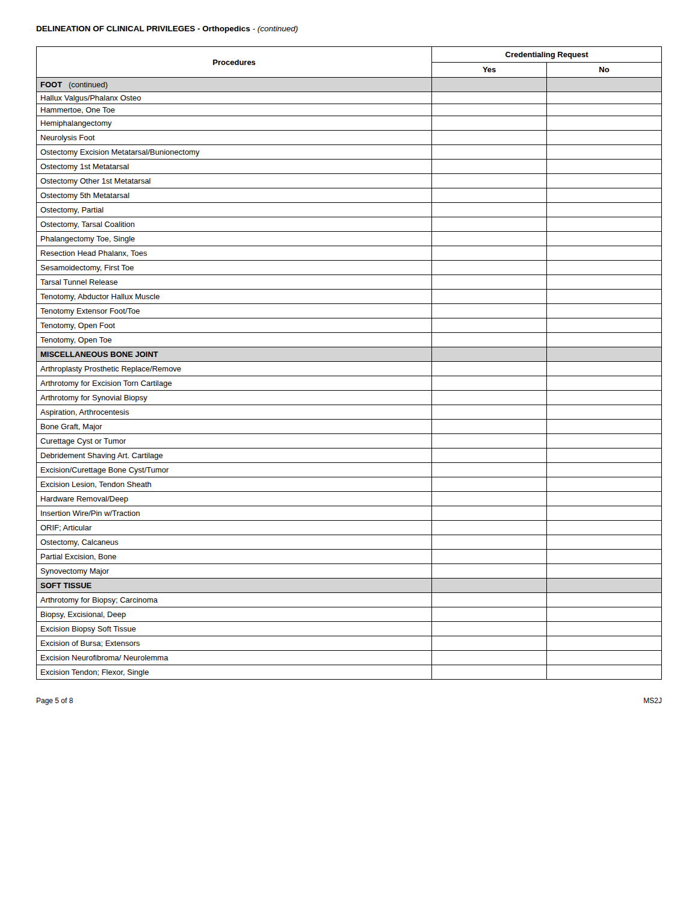DELINEATION OF CLINICAL PRIVILEGES - Orthopedics - (continued)
| Procedures | Credentialing Request |
| --- | --- |
| Yes | No |
| FOOT (continued) | | |
| Hallux Valgus/Phalanx Osteo | | |
| Hammertoe, One Toe | | |
| Hemiphalangectomy | | |
| Neurolysis Foot | | |
| Ostectomy Excision Metatarsal/Bunionectomy | | |
| Ostectomy 1st Metatarsal | | |
| Ostectomy Other 1st Metatarsal | | |
| Ostectomy 5th Metatarsal | | |
| Ostectomy, Partial | | |
| Ostectomy, Tarsal Coalition | | |
| Phalangectomy Toe, Single | | |
| Resection Head Phalanx, Toes | | |
| Sesamoidectomy, First Toe | | |
| Tarsal Tunnel Release | | |
| Tenotomy, Abductor Hallux Muscle | | |
| Tenotomy Extensor Foot/Toe | | |
| Tenotomy, Open Foot | | |
| Tenotomy, Open Toe | | |
| MISCELLANEOUS BONE JOINT | | |
| Arthroplasty Prosthetic Replace/Remove | | |
| Arthrotomy for Excision Torn Cartilage | | |
| Arthrotomy for Synovial Biopsy | | |
| Aspiration, Arthrocentesis | | |
| Bone Graft, Major | | |
| Curettage Cyst or Tumor | | |
| Debridement Shaving Art. Cartilage | | |
| Excision/Curettage Bone Cyst/Tumor | | |
| Excision Lesion, Tendon Sheath | | |
| Hardware Removal/Deep | | |
| Insertion Wire/Pin w/Traction | | |
| ORIF; Articular | | |
| Ostectomy, Calcaneus | | |
| Partial Excision, Bone | | |
| Synovectomy Major | | |
| SOFT TISSUE | | |
| Arthrotomy for Biopsy; Carcinoma | | |
| Biopsy, Excisional, Deep | | |
| Excision Biopsy Soft Tissue | | |
| Excision of Bursa; Extensors | | |
| Excision Neurofibroma/ Neurolemma | | |
| Excision Tendon; Flexor, Single | | |
Page 5 of 8 MS2J